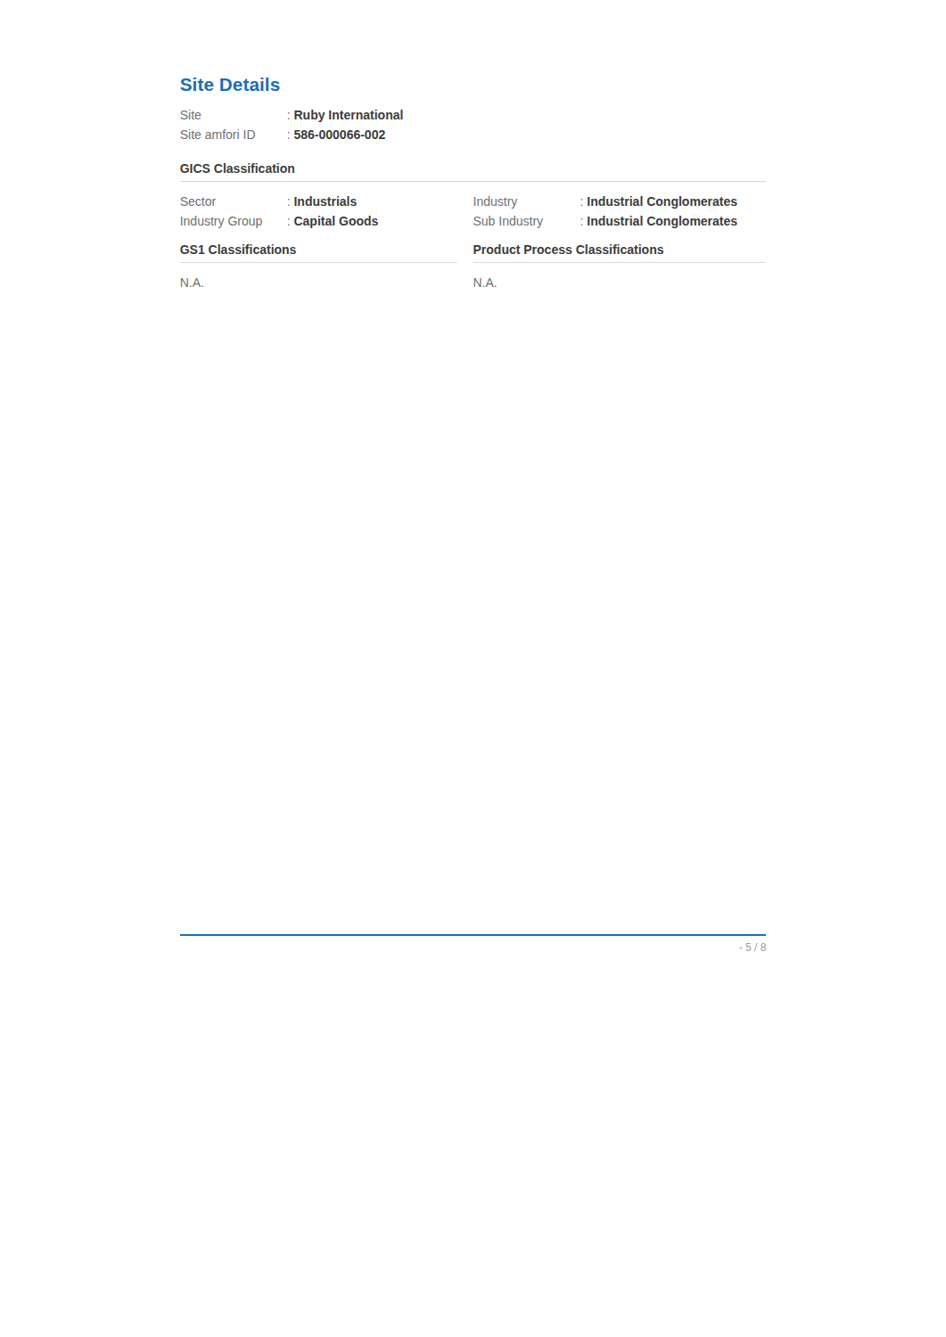Site Details
Site
Ruby International
Site amfori ID
586-000066-002
GICS Classification
Sector
Industrials
Industry Group
Capital Goods
Industry
Industrial Conglomerates
Sub Industry
Industrial Conglomerates
GS1 Classifications
Product Process Classifications
N.A.
N.A.
- 5 / 8